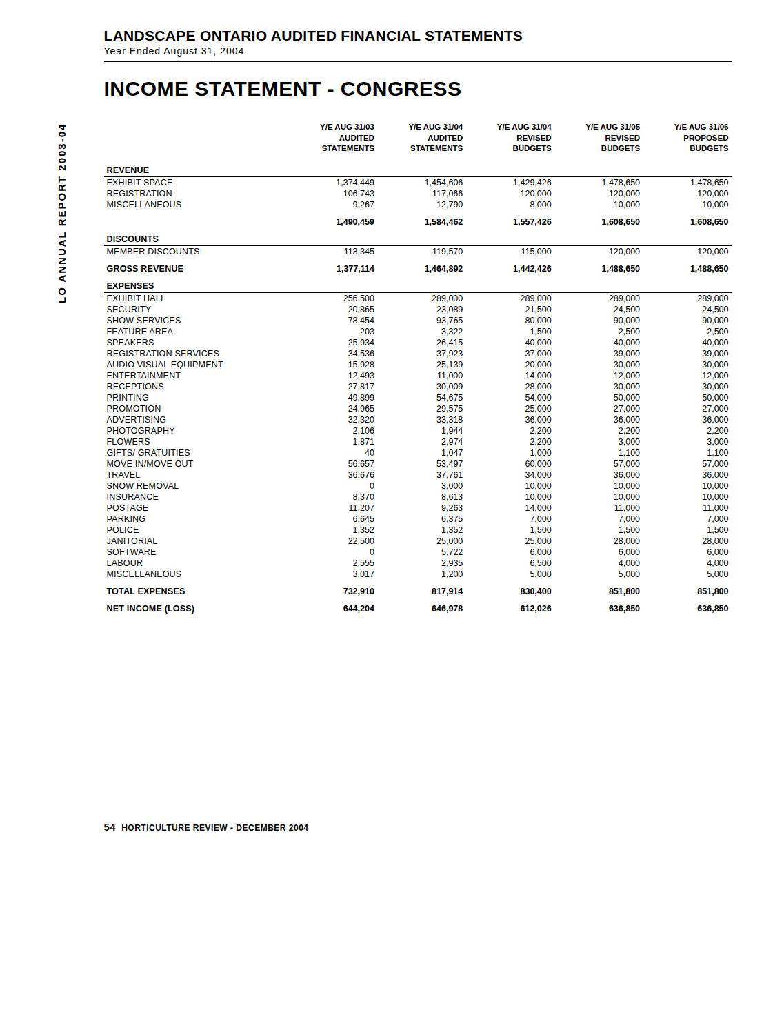LO ANNUAL REPORT 2003-04
LANDSCAPE ONTARIO AUDITED FINANCIAL STATEMENTS
Year Ended August 31, 2004
INCOME STATEMENT - CONGRESS
| | Y/E AUG 31/03 AUDITED STATEMENTS | Y/E AUG 31/04 AUDITED STATEMENTS | Y/E AUG 31/04 REVISED BUDGETS | Y/E AUG 31/05 REVISED BUDGETS | Y/E AUG 31/06 PROPOSED BUDGETS |
| --- | --- | --- | --- | --- | --- |
| REVENUE | |
| EXHIBIT SPACE | 1,374,449 | 1,454,606 | 1,429,426 | 1,478,650 | 1,478,650 |
| REGISTRATION | 106,743 | 117,066 | 120,000 | 120,000 | 120,000 |
| MISCELLANEOUS | 9,267 | 12,790 | 8,000 | 10,000 | 10,000 |
| | 1,490,459 | 1,584,462 | 1,557,426 | 1,608,650 | 1,608,650 |
| DISCOUNTS | |
| MEMBER DISCOUNTS | 113,345 | 119,570 | 115,000 | 120,000 | 120,000 |
| GROSS REVENUE | 1,377,114 | 1,464,892 | 1,442,426 | 1,488,650 | 1,488,650 |
| EXPENSES | |
| EXHIBIT HALL | 256,500 | 289,000 | 289,000 | 289,000 | 289,000 |
| SECURITY | 20,865 | 23,089 | 21,500 | 24,500 | 24,500 |
| SHOW SERVICES | 78,454 | 93,765 | 80,000 | 90,000 | 90,000 |
| FEATURE AREA | 203 | 3,322 | 1,500 | 2,500 | 2,500 |
| SPEAKERS | 25,934 | 26,415 | 40,000 | 40,000 | 40,000 |
| REGISTRATION SERVICES | 34,536 | 37,923 | 37,000 | 39,000 | 39,000 |
| AUDIO VISUAL EQUIPMENT | 15,928 | 25,139 | 20,000 | 30,000 | 30,000 |
| ENTERTAINMENT | 12,493 | 11,000 | 14,000 | 12,000 | 12,000 |
| RECEPTIONS | 27,817 | 30,009 | 28,000 | 30,000 | 30,000 |
| PRINTING | 49,899 | 54,675 | 54,000 | 50,000 | 50,000 |
| PROMOTION | 24,965 | 29,575 | 25,000 | 27,000 | 27,000 |
| ADVERTISING | 32,320 | 33,318 | 36,000 | 36,000 | 36,000 |
| PHOTOGRAPHY | 2,106 | 1,944 | 2,200 | 2,200 | 2,200 |
| FLOWERS | 1,871 | 2,974 | 2,200 | 3,000 | 3,000 |
| GIFTS/ GRATUITIES | 40 | 1,047 | 1,000 | 1,100 | 1,100 |
| MOVE IN/MOVE OUT | 56,657 | 53,497 | 60,000 | 57,000 | 57,000 |
| TRAVEL | 36,676 | 37,761 | 34,000 | 36,000 | 36,000 |
| SNOW REMOVAL | 0 | 3,000 | 10,000 | 10,000 | 10,000 |
| INSURANCE | 8,370 | 8,613 | 10,000 | 10,000 | 10,000 |
| POSTAGE | 11,207 | 9,263 | 14,000 | 11,000 | 11,000 |
| PARKING | 6,645 | 6,375 | 7,000 | 7,000 | 7,000 |
| POLICE | 1,352 | 1,352 | 1,500 | 1,500 | 1,500 |
| JANITORIAL | 22,500 | 25,000 | 25,000 | 28,000 | 28,000 |
| SOFTWARE | 0 | 5,722 | 6,000 | 6,000 | 6,000 |
| LABOUR | 2,555 | 2,935 | 6,500 | 4,000 | 4,000 |
| MISCELLANEOUS | 3,017 | 1,200 | 5,000 | 5,000 | 5,000 |
| TOTAL EXPENSES | 732,910 | 817,914 | 830,400 | 851,800 | 851,800 |
| NET INCOME (LOSS) | 644,204 | 646,978 | 612,026 | 636,850 | 636,850 |
54 HORTICULTURE REVIEW - DECEMBER 2004